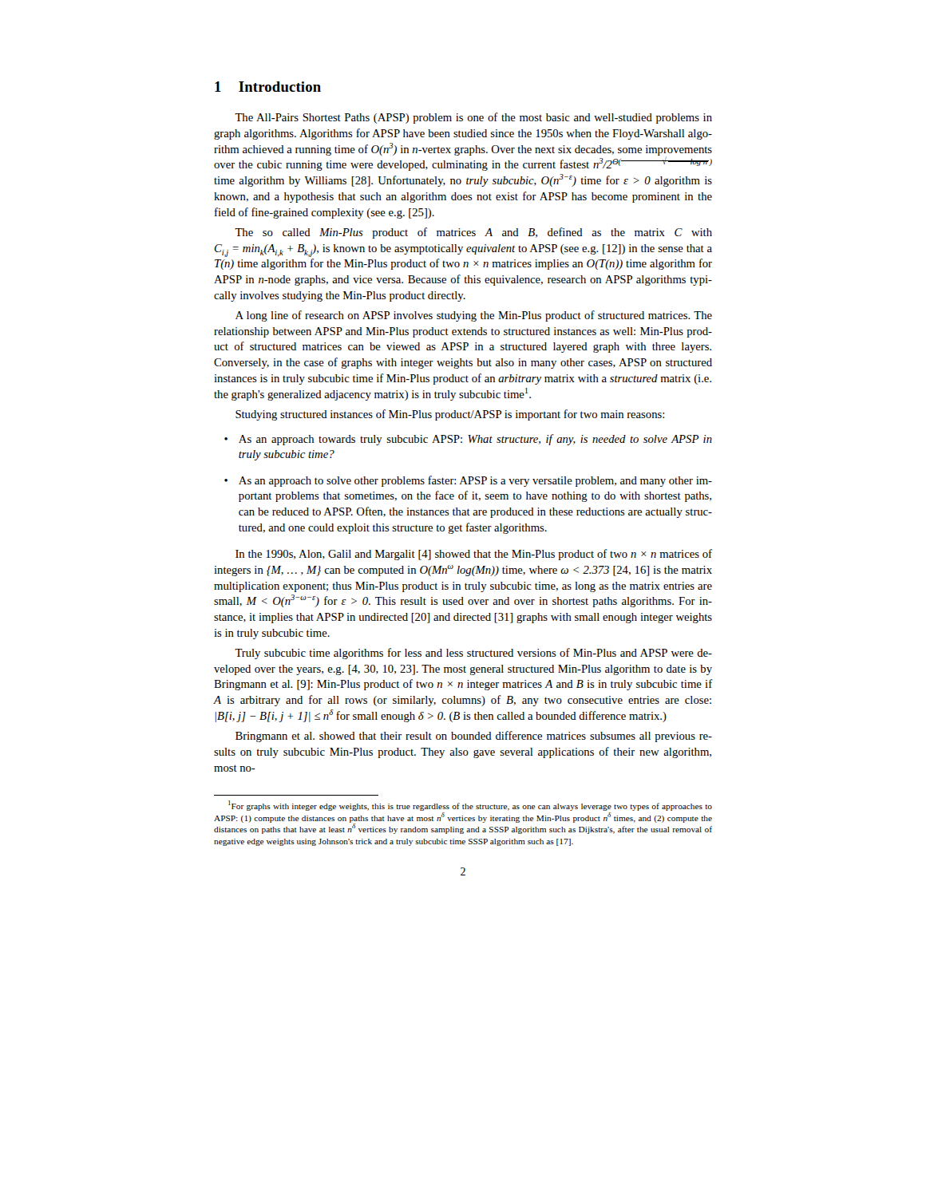1 Introduction
The All-Pairs Shortest Paths (APSP) problem is one of the most basic and well-studied problems in graph algorithms. Algorithms for APSP have been studied since the 1950s when the Floyd-Warshall algorithm achieved a running time of O(n3) in n-vertex graphs. Over the next six decades, some improvements over the cubic running time were developed, culminating in the current fastest n3/2Θ(√log n) time algorithm by Williams [28]. Unfortunately, no truly subcubic, O(n3−ε) time for ε > 0 algorithm is known, and a hypothesis that such an algorithm does not exist for APSP has become prominent in the field of fine-grained complexity (see e.g. [25]).
The so called Min-Plus product of matrices A and B, defined as the matrix C with Ci,j = mink(Ai,k + Bk,j), is known to be asymptotically equivalent to APSP (see e.g. [12]) in the sense that a T(n) time algorithm for the Min-Plus product of two n × n matrices implies an O(T(n)) time algorithm for APSP in n-node graphs, and vice versa. Because of this equivalence, research on APSP algorithms typically involves studying the Min-Plus product directly.
A long line of research on APSP involves studying the Min-Plus product of structured matrices. The relationship between APSP and Min-Plus product extends to structured instances as well: Min-Plus product of structured matrices can be viewed as APSP in a structured layered graph with three layers. Conversely, in the case of graphs with integer weights but also in many other cases, APSP on structured instances is in truly subcubic time if Min-Plus product of an arbitrary matrix with a structured matrix (i.e. the graph's generalized adjacency matrix) is in truly subcubic time1.
Studying structured instances of Min-Plus product/APSP is important for two main reasons:
As an approach towards truly subcubic APSP: What structure, if any, is needed to solve APSP in truly subcubic time?
As an approach to solve other problems faster: APSP is a very versatile problem, and many other important problems that sometimes, on the face of it, seem to have nothing to do with shortest paths, can be reduced to APSP. Often, the instances that are produced in these reductions are actually structured, and one could exploit this structure to get faster algorithms.
In the 1990s, Alon, Galil and Margalit [4] showed that the Min-Plus product of two n × n matrices of integers in {M, … , M} can be computed in O(Mnω log(Mn)) time, where ω < 2.373 [24, 16] is the matrix multiplication exponent; thus Min-Plus product is in truly subcubic time, as long as the matrix entries are small, M < O(n3−ω−ε) for ε > 0. This result is used over and over in shortest paths algorithms. For instance, it implies that APSP in undirected [20] and directed [31] graphs with small enough integer weights is in truly subcubic time.
Truly subcubic time algorithms for less and less structured versions of Min-Plus and APSP were developed over the years, e.g. [4, 30, 10, 23]. The most general structured Min-Plus algorithm to date is by Bringmann et al. [9]: Min-Plus product of two n × n integer matrices A and B is in truly subcubic time if A is arbitrary and for all rows (or similarly, columns) of B, any two consecutive entries are close: |B[i, j] − B[i, j + 1]| ≤ nδ for small enough δ > 0. (B is then called a bounded difference matrix.)
Bringmann et al. showed that their result on bounded difference matrices subsumes all previous results on truly subcubic Min-Plus product. They also gave several applications of their new algorithm, most no-
1For graphs with integer edge weights, this is true regardless of the structure, as one can always leverage two types of approaches to APSP: (1) compute the distances on paths that have at most nδ vertices by iterating the Min-Plus product nδ times, and (2) compute the distances on paths that have at least nδ vertices by random sampling and a SSSP algorithm such as Dijkstra's, after the usual removal of negative edge weights using Johnson's trick and a truly subcubic time SSSP algorithm such as [17].
2